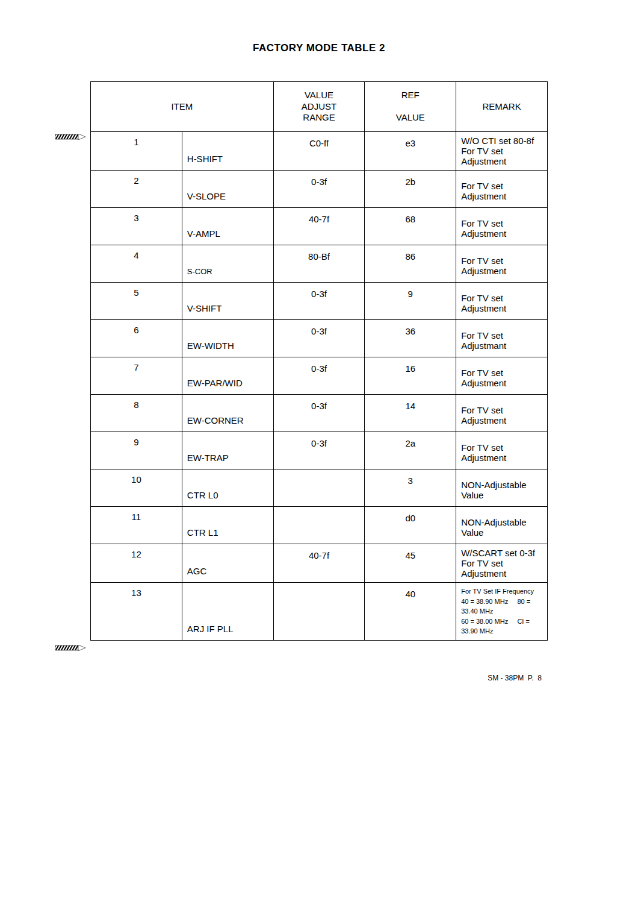FACTORY MODE TABLE 2
| ITEM | VALUE ADJUST RANGE | REF VALUE | REMARK |
| --- | --- | --- | --- |
| 1 | H-SHIFT | C0-ff | e3 | W/O CTI set 80-8f For TV set Adjustment |
| 2 | V-SLOPE | 0-3f | 2b | For TV set Adjustment |
| 3 | V-AMPL | 40-7f | 68 | For TV set Adjustment |
| 4 | S-COR | 80-Bf | 86 | For TV set Adjustment |
| 5 | V-SHIFT | 0-3f | 9 | For TV set Adjustment |
| 6 | EW-WIDTH | 0-3f | 36 | For TV set Adjustmant |
| 7 | EW-PAR/WID | 0-3f | 16 | For TV set Adjustment |
| 8 | EW-CORNER | 0-3f | 14 | For TV set Adjustment |
| 9 | EW-TRAP | 0-3f | 2a | For TV set Adjustment |
| 10 | CTR L0 | | 3 | NON-Adjustable Value |
| 11 | CTR L1 | | d0 | NON-Adjustable Value |
| 12 | AGC | 40-7f | 45 | W/SCART set 0-3f For TV set Adjustment |
| 13 | ARJ IF PLL | | 40 | For TV Set IF Frequency 40 = 38.90 MHz 80 = 33.40 MHz 60 = 38.00 MHz CI = 33.90 MHz |
SM - 38PM P. 8